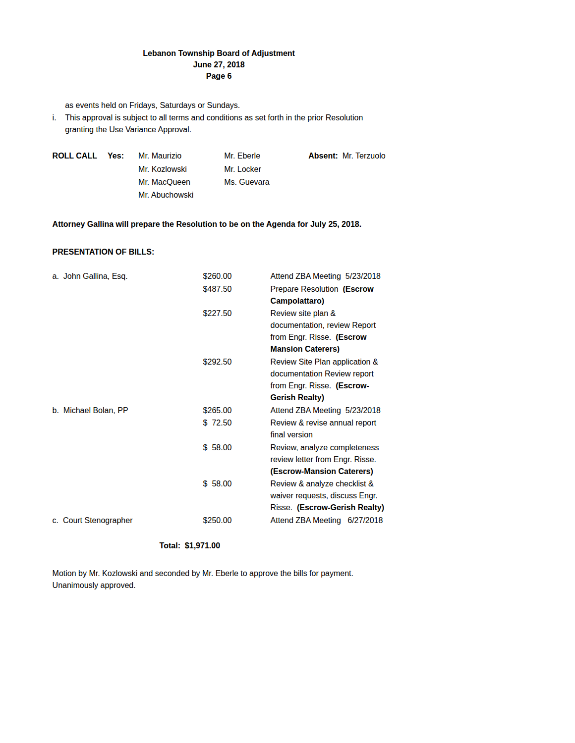Lebanon Township Board of Adjustment
June 27, 2018
Page 6
as events held on Fridays, Saturdays or Sundays.
i. This approval is subject to all terms and conditions as set forth in the prior Resolution granting the Use Variance Approval.
| ROLL CALL | Yes: | Mr. Maurizio | Mr. Eberle | Absent: Mr. Terzuolo |
| | | Mr. Kozlowski | Mr. Locker | |
| | | Mr. MacQueen | Ms. Guevara | |
| | | Mr. Abuchowski | | |
Attorney Gallina will prepare the Resolution to be on the Agenda for July 25, 2018.
PRESENTATION OF BILLS:
| a. John Gallina, Esq. | $260.00 | Attend ZBA Meeting 5/23/2018 |
| | $487.50 | Prepare Resolution (Escrow Campolattaro) |
| | $227.50 | Review site plan & documentation, review Report from Engr. Risse. (Escrow Mansion Caterers) |
| | $292.50 | Review Site Plan application & documentation Review report from Engr. Risse. (Escrow-Gerish Realty) |
| b. Michael Bolan, PP | $265.00 | Attend ZBA Meeting 5/23/2018 |
| | $ 72.50 | Review & revise annual report final version |
| | $ 58.00 | Review, analyze completeness review letter from Engr. Risse. (Escrow-Mansion Caterers) |
| | $ 58.00 | Review & analyze checklist & waiver requests, discuss Engr. Risse. (Escrow-Gerish Realty) |
| c. Court Stenographer | $250.00 | Attend ZBA Meeting 6/27/2018 |
Total: $1,971.00
Motion by Mr. Kozlowski and seconded by Mr. Eberle to approve the bills for payment. Unanimously approved.